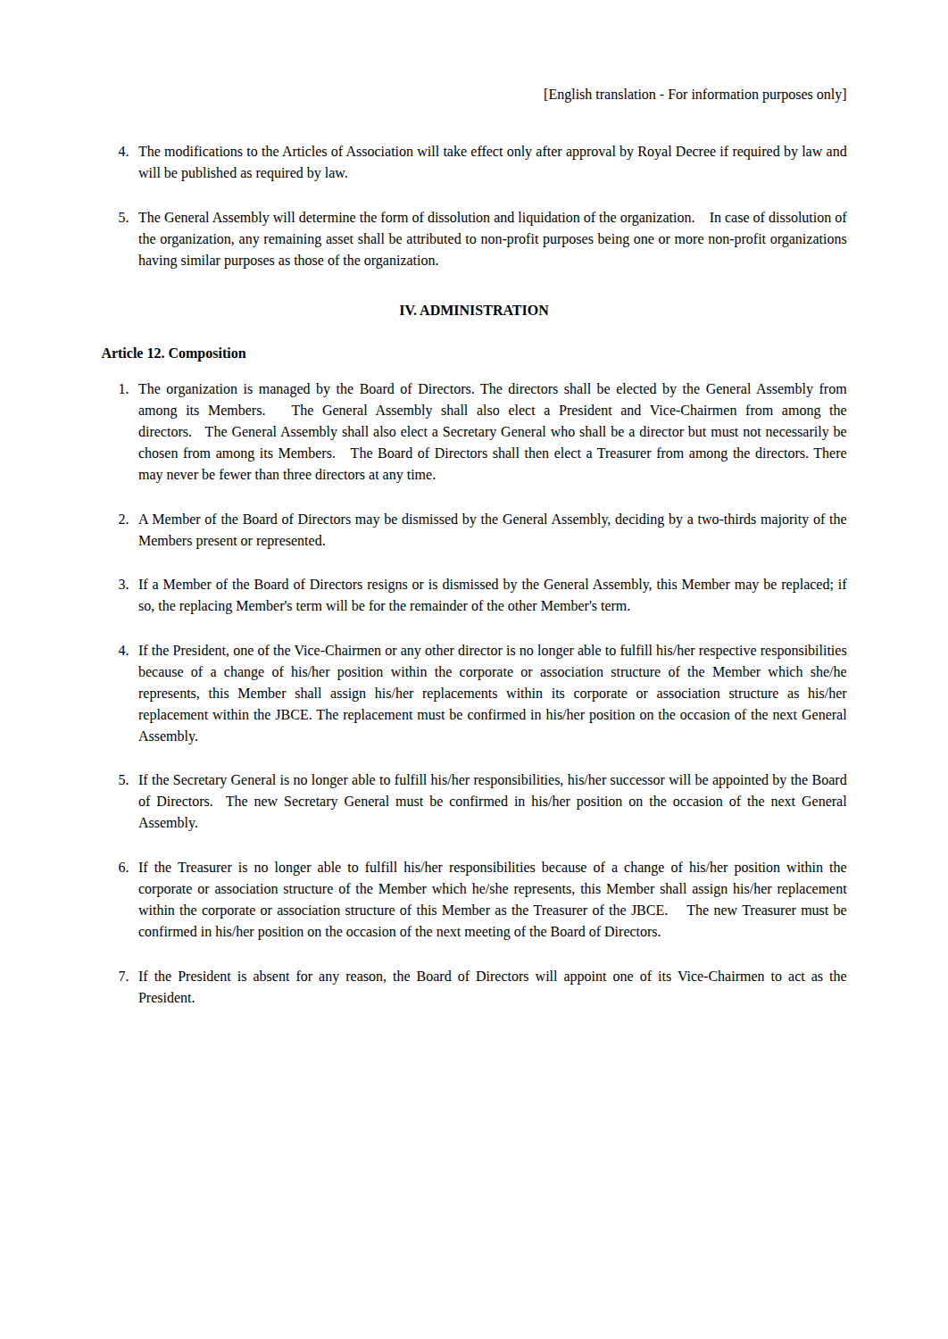[English translation - For information purposes only]
The modifications to the Articles of Association will take effect only after approval by Royal Decree if required by law and will be published as required by law.
The General Assembly will determine the form of dissolution and liquidation of the organization. In case of dissolution of the organization, any remaining asset shall be attributed to non-profit purposes being one or more non-profit organizations having similar purposes as those of the organization.
IV. ADMINISTRATION
Article 12. Composition
The organization is managed by the Board of Directors. The directors shall be elected by the General Assembly from among its Members. The General Assembly shall also elect a President and Vice-Chairmen from among the directors. The General Assembly shall also elect a Secretary General who shall be a director but must not necessarily be chosen from among its Members. The Board of Directors shall then elect a Treasurer from among the directors. There may never be fewer than three directors at any time.
A Member of the Board of Directors may be dismissed by the General Assembly, deciding by a two-thirds majority of the Members present or represented.
If a Member of the Board of Directors resigns or is dismissed by the General Assembly, this Member may be replaced; if so, the replacing Member's term will be for the remainder of the other Member's term.
If the President, one of the Vice-Chairmen or any other director is no longer able to fulfill his/her respective responsibilities because of a change of his/her position within the corporate or association structure of the Member which she/he represents, this Member shall assign his/her replacements within its corporate or association structure as his/her replacement within the JBCE. The replacement must be confirmed in his/her position on the occasion of the next General Assembly.
If the Secretary General is no longer able to fulfill his/her responsibilities, his/her successor will be appointed by the Board of Directors. The new Secretary General must be confirmed in his/her position on the occasion of the next General Assembly.
If the Treasurer is no longer able to fulfill his/her responsibilities because of a change of his/her position within the corporate or association structure of the Member which he/she represents, this Member shall assign his/her replacement within the corporate or association structure of this Member as the Treasurer of the JBCE. The new Treasurer must be confirmed in his/her position on the occasion of the next meeting of the Board of Directors.
If the President is absent for any reason, the Board of Directors will appoint one of its Vice-Chairmen to act as the President.